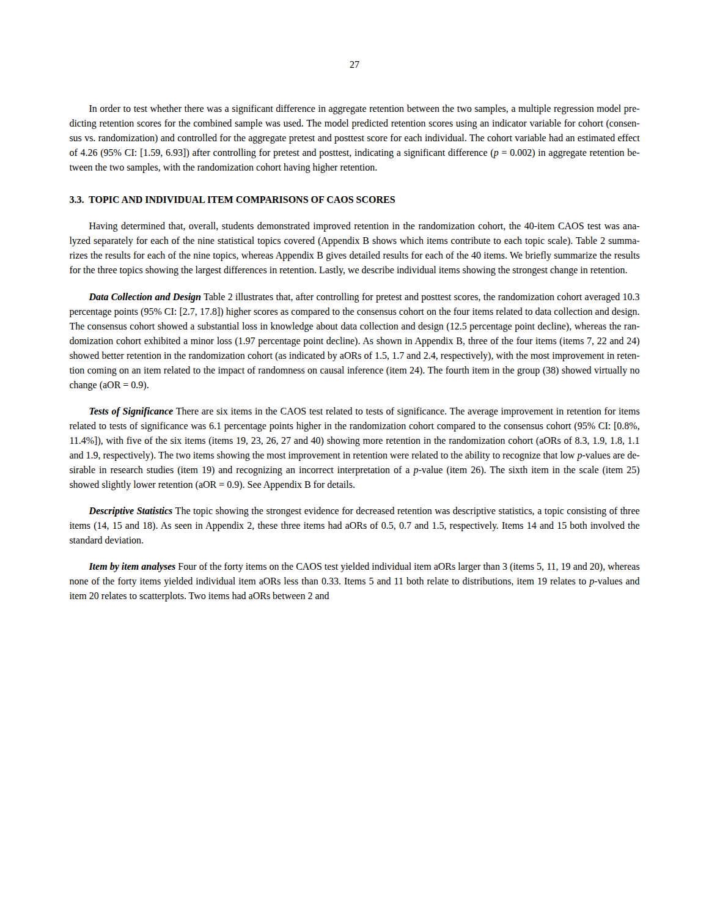27
In order to test whether there was a significant difference in aggregate retention between the two samples, a multiple regression model predicting retention scores for the combined sample was used. The model predicted retention scores using an indicator variable for cohort (consensus vs. randomization) and controlled for the aggregate pretest and posttest score for each individual. The cohort variable had an estimated effect of 4.26 (95% CI: [1.59, 6.93]) after controlling for pretest and posttest, indicating a significant difference (p = 0.002) in aggregate retention between the two samples, with the randomization cohort having higher retention.
3.3. Topic and Individual Item Comparisons of CAOS Scores
Having determined that, overall, students demonstrated improved retention in the randomization cohort, the 40-item CAOS test was analyzed separately for each of the nine statistical topics covered (Appendix B shows which items contribute to each topic scale). Table 2 summarizes the results for each of the nine topics, whereas Appendix B gives detailed results for each of the 40 items. We briefly summarize the results for the three topics showing the largest differences in retention. Lastly, we describe individual items showing the strongest change in retention.
Data Collection and Design Table 2 illustrates that, after controlling for pretest and posttest scores, the randomization cohort averaged 10.3 percentage points (95% CI: [2.7, 17.8]) higher scores as compared to the consensus cohort on the four items related to data collection and design. The consensus cohort showed a substantial loss in knowledge about data collection and design (12.5 percentage point decline), whereas the randomization cohort exhibited a minor loss (1.97 percentage point decline). As shown in Appendix B, three of the four items (items 7, 22 and 24) showed better retention in the randomization cohort (as indicated by aORs of 1.5, 1.7 and 2.4, respectively), with the most improvement in retention coming on an item related to the impact of randomness on causal inference (item 24). The fourth item in the group (38) showed virtually no change (aOR = 0.9).
Tests of Significance There are six items in the CAOS test related to tests of significance. The average improvement in retention for items related to tests of significance was 6.1 percentage points higher in the randomization cohort compared to the consensus cohort (95% CI: [0.8%, 11.4%]), with five of the six items (items 19, 23, 26, 27 and 40) showing more retention in the randomization cohort (aORs of 8.3, 1.9, 1.8, 1.1 and 1.9, respectively). The two items showing the most improvement in retention were related to the ability to recognize that low p-values are desirable in research studies (item 19) and recognizing an incorrect interpretation of a p-value (item 26). The sixth item in the scale (item 25) showed slightly lower retention (aOR = 0.9). See Appendix B for details.
Descriptive Statistics The topic showing the strongest evidence for decreased retention was descriptive statistics, a topic consisting of three items (14, 15 and 18). As seen in Appendix 2, these three items had aORs of 0.5, 0.7 and 1.5, respectively. Items 14 and 15 both involved the standard deviation.
Item by item analyses Four of the forty items on the CAOS test yielded individual item aORs larger than 3 (items 5, 11, 19 and 20), whereas none of the forty items yielded individual item aORs less than 0.33. Items 5 and 11 both relate to distributions, item 19 relates to p-values and item 20 relates to scatterplots. Two items had aORs between 2 and